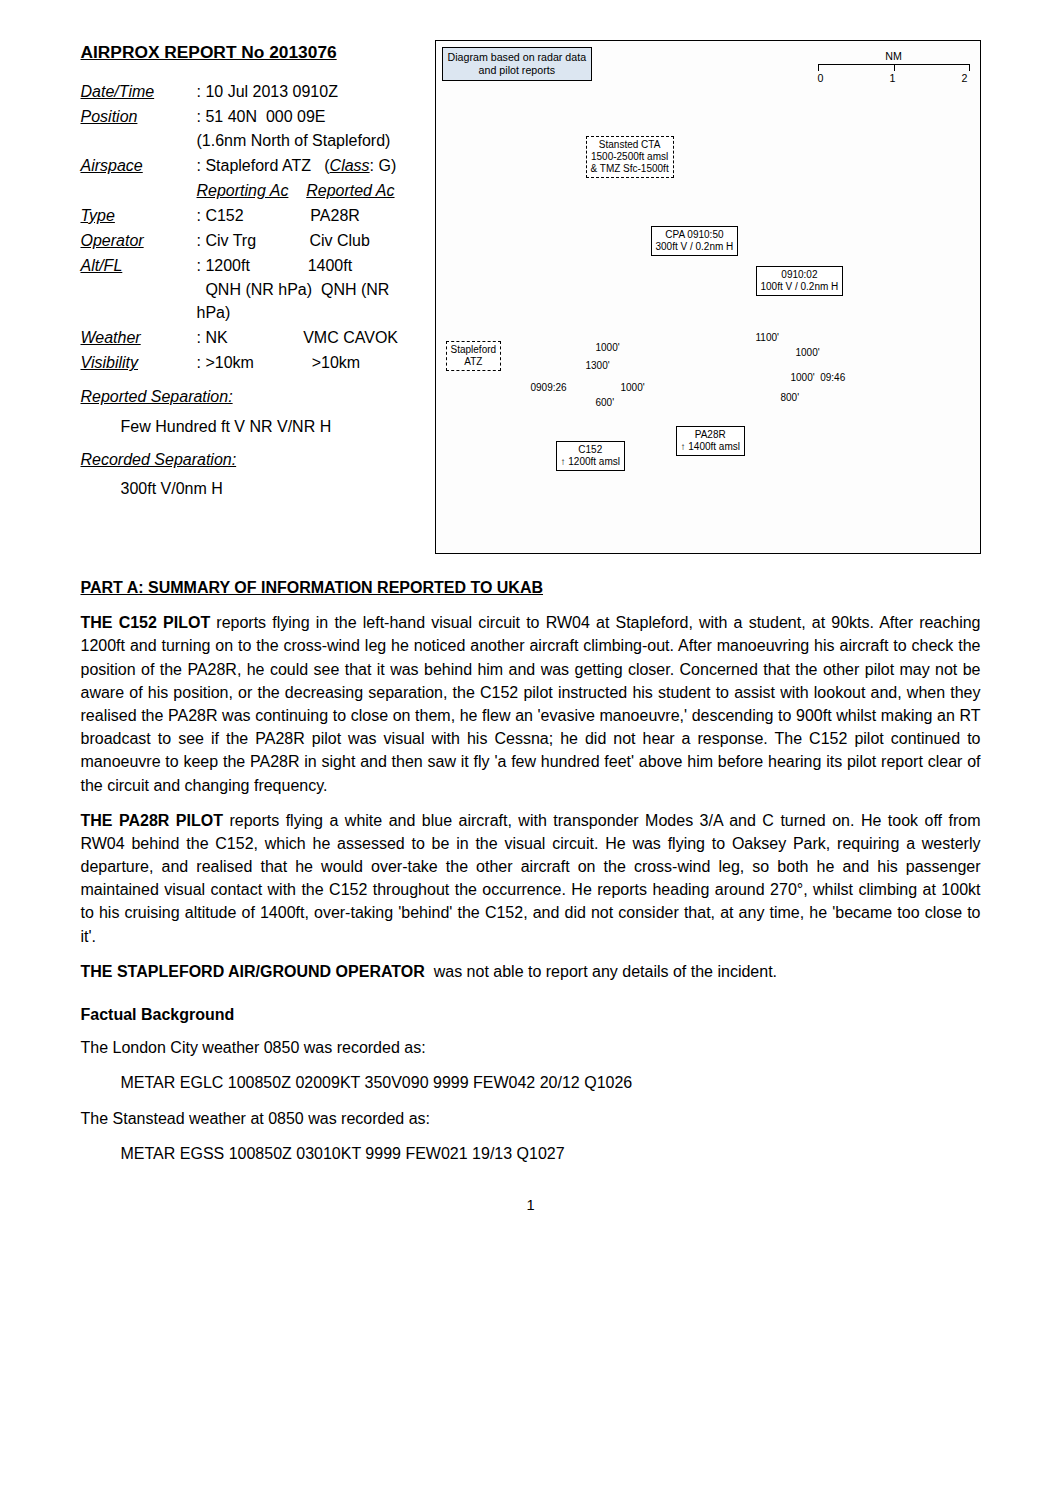AIRPROX REPORT No 2013076
| Date/Time | : 10 Jul 2013 0910Z |
| Position | : 51 40N 000 09E (1.6nm North of Stapleford) |
| Airspace | : Stapleford ATZ ( Class : G) |
| | Reporting Ac Reported Ac |
| Type | : C152 PA28R |
| Operator | : Civ Trg Civ Club |
| Alt/FL | : 1200ft 1400ft QNH (NR hPa) QNH (NR hPa) |
| Weather | : NK VMC CAVOK |
| Visibility | : >10km >10km |
Reported Separation:
Few Hundred ft V NR V/NR H
Recorded Separation:
300ft V/0nm H
Diagram based on radar data
and pilot reports
NM
012
Stansted CTA
1500-2500ft amsl
& TMZ Sfc-1500ft
CPA 0910:50
300ft V / 0.2nm H
0910:02
100ft V / 0.2nm H
Stapleford
ATZ
1000'
1300'
1100'
1000'
1000' 09:46
0909:26
1000'
600'
800'
C152
↑ 1200ft amsl
PA28R
↑ 1400ft amsl
PART A: SUMMARY OF INFORMATION REPORTED TO UKAB
THE C152 PILOT reports flying in the left-hand visual circuit to RW04 at Stapleford, with a student, at 90kts. After reaching 1200ft and turning on to the cross-wind leg he noticed another aircraft climbing-out. After manoeuvring his aircraft to check the position of the PA28R, he could see that it was behind him and was getting closer. Concerned that the other pilot may not be aware of his position, or the decreasing separation, the C152 pilot instructed his student to assist with lookout and, when they realised the PA28R was continuing to close on them, he flew an 'evasive manoeuvre,' descending to 900ft whilst making an RT broadcast to see if the PA28R pilot was visual with his Cessna; he did not hear a response. The C152 pilot continued to manoeuvre to keep the PA28R in sight and then saw it fly 'a few hundred feet' above him before hearing its pilot report clear of the circuit and changing frequency.
THE PA28R PILOT reports flying a white and blue aircraft, with transponder Modes 3/A and C turned on. He took off from RW04 behind the C152, which he assessed to be in the visual circuit. He was flying to Oaksey Park, requiring a westerly departure, and realised that he would over-take the other aircraft on the cross-wind leg, so both he and his passenger maintained visual contact with the C152 throughout the occurrence. He reports heading around 270°, whilst climbing at 100kt to his cruising altitude of 1400ft, over-taking 'behind' the C152, and did not consider that, at any time, he 'became too close to it'.
THE STAPLEFORD AIR/GROUND OPERATOR was not able to report any details of the incident.
Factual Background
The London City weather 0850 was recorded as:
METAR EGLC 100850Z 02009KT 350V090 9999 FEW042 20/12 Q1026
The Stanstead weather at 0850 was recorded as:
METAR EGSS 100850Z 03010KT 9999 FEW021 19/13 Q1027
1